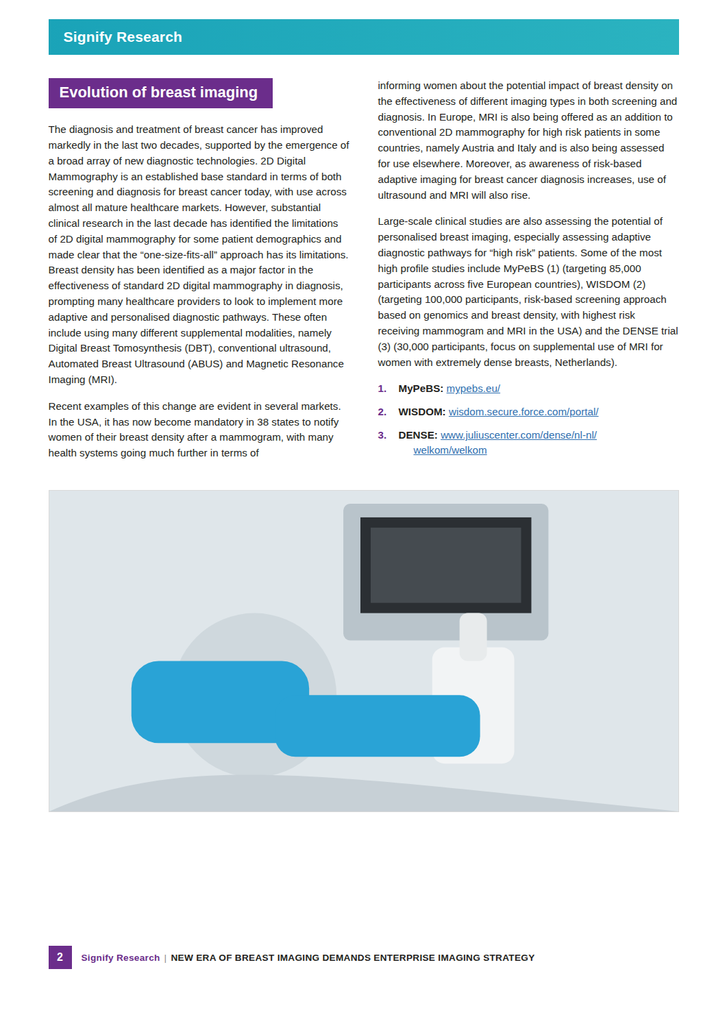Signify Research
Evolution of breast imaging
The diagnosis and treatment of breast cancer has improved markedly in the last two decades, supported by the emergence of a broad array of new diagnostic technologies. 2D Digital Mammography is an established base standard in terms of both screening and diagnosis for breast cancer today, with use across almost all mature healthcare markets. However, substantial clinical research in the last decade has identified the limitations of 2D digital mammography for some patient demographics and made clear that the “one-size-fits-all” approach has its limitations. Breast density has been identified as a major factor in the effectiveness of standard 2D digital mammography in diagnosis, prompting many healthcare providers to look to implement more adaptive and personalised diagnostic pathways. These often include using many different supplemental modalities, namely Digital Breast Tomosynthesis (DBT), conventional ultrasound, Automated Breast Ultrasound (ABUS) and Magnetic Resonance Imaging (MRI).
Recent examples of this change are evident in several markets. In the USA, it has now become mandatory in 38 states to notify women of their breast density after a mammogram, with many health systems going much further in terms of
informing women about the potential impact of breast density on the effectiveness of different imaging types in both screening and diagnosis. In Europe, MRI is also being offered as an addition to conventional 2D mammography for high risk patients in some countries, namely Austria and Italy and is also being assessed for use elsewhere. Moreover, as awareness of risk-based adaptive imaging for breast cancer diagnosis increases, use of ultrasound and MRI will also rise.
Large-scale clinical studies are also assessing the potential of personalised breast imaging, especially assessing adaptive diagnostic pathways for “high risk” patients. Some of the most high profile studies include MyPeBS (1) (targeting 85,000 participants across five European countries), WISDOM (2) (targeting 100,000 participants, risk-based screening approach based on genomics and breast density, with highest risk receiving mammogram and MRI in the USA) and the DENSE trial (3) (30,000 participants, focus on supplemental use of MRI for women with extremely dense breasts, Netherlands).
MyPeBS: mypebs.eu/
WISDOM: wisdom.secure.force.com/portal/
DENSE: www.juliuscenter.com/dense/nl-nl/welkom/welkom
2
Signify Research|New era of breast imaging demands enterprise imaging strategy